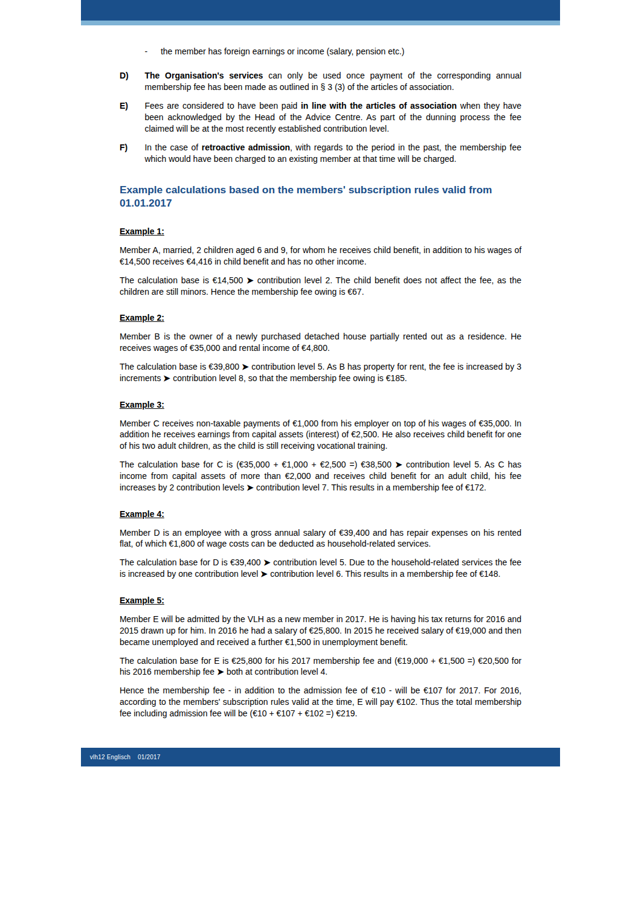-
the member has foreign earnings or income (salary, pension etc.)
D)
The Organisation's services can only be used once payment of the corresponding annual membership fee has been made as outlined in § 3 (3) of the articles of association.
E)
Fees are considered to have been paid in line with the articles of association when they have been acknowledged by the Head of the Advice Centre. As part of the dunning process the fee claimed will be at the most recently established contribution level.
F)
In the case of retroactive admission, with regards to the period in the past, the membership fee which would have been charged to an existing member at that time will be charged.
Example calculations based on the members' subscription rules valid from 01.01.2017
Example 1:
Member A, married, 2 children aged 6 and 9, for whom he receives child benefit, in addition to his wages of €14,500 receives €4,416 in child benefit and has no other income.
The calculation base is €14,500 ➤ contribution level 2. The child benefit does not affect the fee, as the children are still minors. Hence the membership fee owing is €67.
Example 2:
Member B is the owner of a newly purchased detached house partially rented out as a residence. He receives wages of €35,000 and rental income of €4,800.
The calculation base is €39,800 ➤ contribution level 5. As B has property for rent, the fee is increased by 3 increments ➤ contribution level 8, so that the membership fee owing is €185.
Example 3:
Member C receives non-taxable payments of €1,000 from his employer on top of his wages of €35,000. In addition he receives earnings from capital assets (interest) of €2,500. He also receives child benefit for one of his two adult children, as the child is still receiving vocational training.
The calculation base for C is (€35,000 + €1,000 + €2,500 =) €38,500 ➤ contribution level 5. As C has income from capital assets of more than €2,000 and receives child benefit for an adult child, his fee increases by 2 contribution levels ➤ contribution level 7. This results in a membership fee of €172.
Example 4:
Member D is an employee with a gross annual salary of €39,400 and has repair expenses on his rented flat, of which €1,800 of wage costs can be deducted as household-related services.
The calculation base for D is €39,400 ➤ contribution level 5. Due to the household-related services the fee is increased by one contribution level ➤ contribution level 6. This results in a membership fee of €148.
Example 5:
Member E will be admitted by the VLH as a new member in 2017. He is having his tax returns for 2016 and 2015 drawn up for him. In 2016 he had a salary of €25,800. In 2015 he received salary of €19,000 and then became unemployed and received a further €1,500 in unemployment benefit.
The calculation base for E is €25,800 for his 2017 membership fee and (€19,000 + €1,500 =) €20,500 for his 2016 membership fee ➤ both at contribution level 4.
Hence the membership fee - in addition to the admission fee of €10 - will be €107 for 2017. For 2016, according to the members' subscription rules valid at the time, E will pay €102. Thus the total membership fee including admission fee will be (€10 + €107 + €102 =) €219.
vlh12 Englisch 01/2017